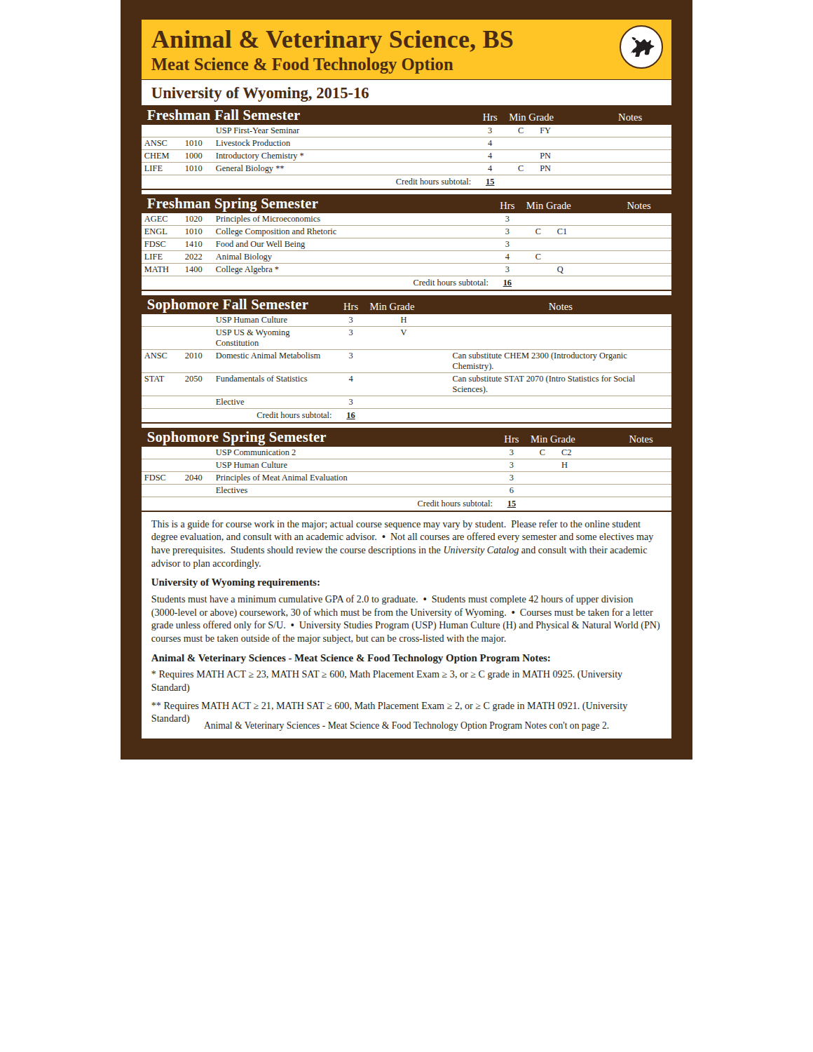Animal & Veterinary Science, BS
Meat Science & Food Technology Option
University of Wyoming, 2015-16
| Freshman Fall Semester | Hrs | Min Grade | Notes |
| --- | --- | --- | --- |
| | | USP First-Year Seminar | 3 | C | FY | |
| ANSC | 1010 | Livestock Production | 4 | | | |
| CHEM | 1000 | Introductory Chemistry * | 4 | | PN | |
| LIFE | 1010 | General Biology ** | 4 | C | PN | |
| Credit hours subtotal: | 15 | |
| Freshman Spring Semester | Hrs | Min Grade | Notes |
| --- | --- | --- | --- |
| AGEC | 1020 | Principles of Microeconomics | 3 | | | |
| ENGL | 1010 | College Composition and Rhetoric | 3 | C | C1 | |
| FDSC | 1410 | Food and Our Well Being | 3 | | | |
| LIFE | 2022 | Animal Biology | 4 | C | | |
| MATH | 1400 | College Algebra * | 3 | | Q | |
| Credit hours subtotal: | 16 | |
| Sophomore Fall Semester | Hrs | Min Grade | Notes |
| --- | --- | --- | --- |
| | | USP Human Culture | 3 | | H | |
| | | USP US & Wyoming Constitution | 3 | | V | |
| ANSC | 2010 | Domestic Animal Metabolism | 3 | | | Can substitute CHEM 2300 (Introductory Organic Chemistry). |
| STAT | 2050 | Fundamentals of Statistics | 4 | | | Can substitute STAT 2070 (Intro Statistics for Social Sciences). |
| | | Elective | 3 | | | |
| Credit hours subtotal: | 16 | |
| Sophomore Spring Semester | Hrs | Min Grade | Notes |
| --- | --- | --- | --- |
| | | USP Communication 2 | 3 | C | C2 | |
| | | USP Human Culture | 3 | | H | |
| FDSC | 2040 | Principles of Meat Animal Evaluation | 3 | | | |
| | | Electives | 6 | | | |
| Credit hours subtotal: | 15 | |
This is a guide for course work in the major; actual course sequence may vary by student. Please refer to the online student degree evaluation, and consult with an academic advisor. • Not all courses are offered every semester and some electives may have prerequisites. Students should review the course descriptions in the University Catalog and consult with their academic advisor to plan accordingly.
University of Wyoming requirements:
Students must have a minimum cumulative GPA of 2.0 to graduate. • Students must complete 42 hours of upper division (3000-level or above) coursework, 30 of which must be from the University of Wyoming. • Courses must be taken for a letter grade unless offered only for S/U. • University Studies Program (USP) Human Culture (H) and Physical & Natural World (PN) courses must be taken outside of the major subject, but can be cross-listed with the major.
Animal & Veterinary Sciences - Meat Science & Food Technology Option Program Notes:
* Requires MATH ACT ≥ 23, MATH SAT ≥ 600, Math Placement Exam ≥ 3, or ≥ C grade in MATH 0925. (University Standard)
** Requires MATH ACT ≥ 21, MATH SAT ≥ 600, Math Placement Exam ≥ 2, or ≥ C grade in MATH 0921. (University Standard)
Animal & Veterinary Sciences - Meat Science & Food Technology Option Program Notes con't on page 2.